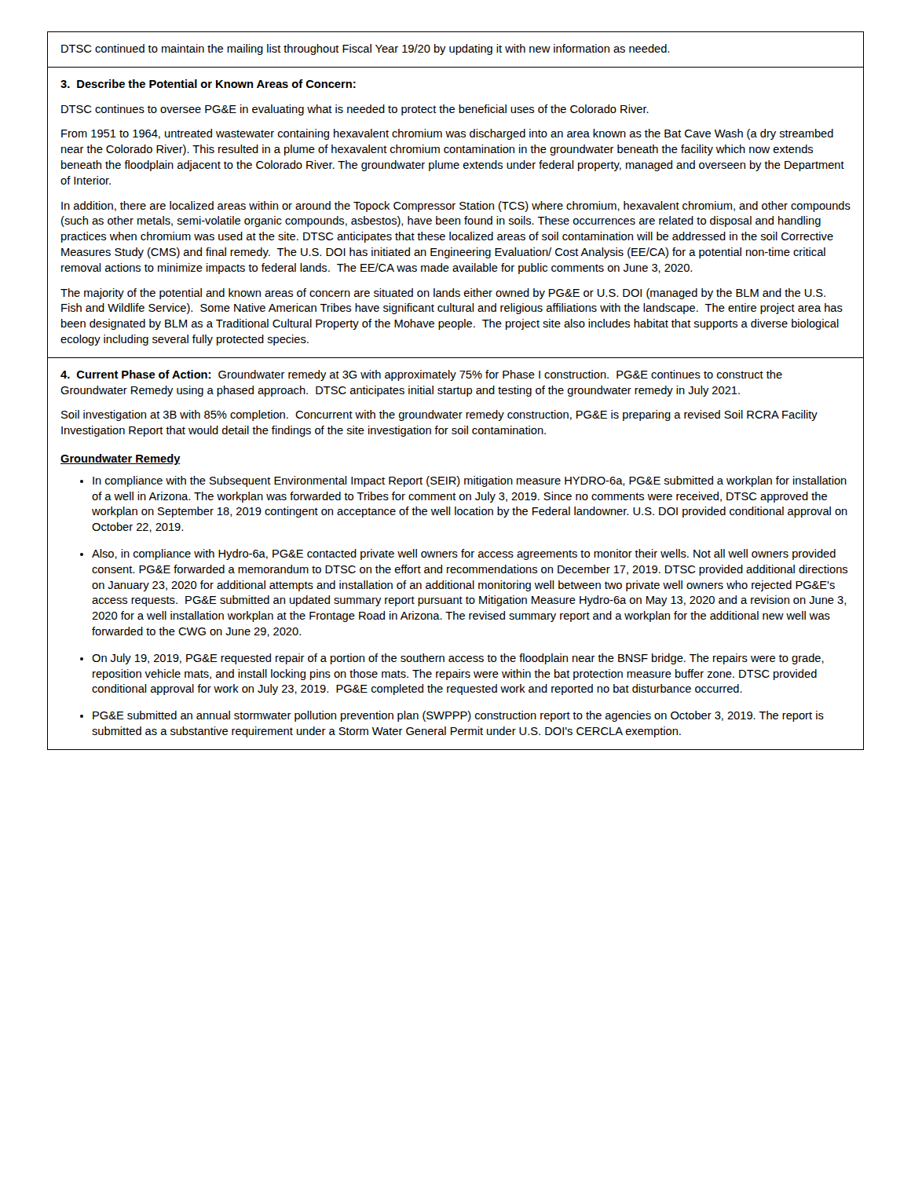DTSC continued to maintain the mailing list throughout Fiscal Year 19/20 by updating it with new information as needed.
3. Describe the Potential or Known Areas of Concern:
DTSC continues to oversee PG&E in evaluating what is needed to protect the beneficial uses of the Colorado River.
From 1951 to 1964, untreated wastewater containing hexavalent chromium was discharged into an area known as the Bat Cave Wash (a dry streambed near the Colorado River). This resulted in a plume of hexavalent chromium contamination in the groundwater beneath the facility which now extends beneath the floodplain adjacent to the Colorado River. The groundwater plume extends under federal property, managed and overseen by the Department of Interior.
In addition, there are localized areas within or around the Topock Compressor Station (TCS) where chromium, hexavalent chromium, and other compounds (such as other metals, semi-volatile organic compounds, asbestos), have been found in soils. These occurrences are related to disposal and handling practices when chromium was used at the site. DTSC anticipates that these localized areas of soil contamination will be addressed in the soil Corrective Measures Study (CMS) and final remedy. The U.S. DOI has initiated an Engineering Evaluation/ Cost Analysis (EE/CA) for a potential non-time critical removal actions to minimize impacts to federal lands. The EE/CA was made available for public comments on June 3, 2020.
The majority of the potential and known areas of concern are situated on lands either owned by PG&E or U.S. DOI (managed by the BLM and the U.S. Fish and Wildlife Service). Some Native American Tribes have significant cultural and religious affiliations with the landscape. The entire project area has been designated by BLM as a Traditional Cultural Property of the Mohave people. The project site also includes habitat that supports a diverse biological ecology including several fully protected species.
4. Current Phase of Action: Groundwater remedy at 3G with approximately 75% for Phase I construction. PG&E continues to construct the Groundwater Remedy using a phased approach. DTSC anticipates initial startup and testing of the groundwater remedy in July 2021.
Soil investigation at 3B with 85% completion. Concurrent with the groundwater remedy construction, PG&E is preparing a revised Soil RCRA Facility Investigation Report that would detail the findings of the site investigation for soil contamination.
Groundwater Remedy
In compliance with the Subsequent Environmental Impact Report (SEIR) mitigation measure HYDRO-6a, PG&E submitted a workplan for installation of a well in Arizona. The workplan was forwarded to Tribes for comment on July 3, 2019. Since no comments were received, DTSC approved the workplan on September 18, 2019 contingent on acceptance of the well location by the Federal landowner. U.S. DOI provided conditional approval on October 22, 2019.
Also, in compliance with Hydro-6a, PG&E contacted private well owners for access agreements to monitor their wells. Not all well owners provided consent. PG&E forwarded a memorandum to DTSC on the effort and recommendations on December 17, 2019. DTSC provided additional directions on January 23, 2020 for additional attempts and installation of an additional monitoring well between two private well owners who rejected PG&E's access requests. PG&E submitted an updated summary report pursuant to Mitigation Measure Hydro-6a on May 13, 2020 and a revision on June 3, 2020 for a well installation workplan at the Frontage Road in Arizona. The revised summary report and a workplan for the additional new well was forwarded to the CWG on June 29, 2020.
On July 19, 2019, PG&E requested repair of a portion of the southern access to the floodplain near the BNSF bridge. The repairs were to grade, reposition vehicle mats, and install locking pins on those mats. The repairs were within the bat protection measure buffer zone. DTSC provided conditional approval for work on July 23, 2019. PG&E completed the requested work and reported no bat disturbance occurred.
PG&E submitted an annual stormwater pollution prevention plan (SWPPP) construction report to the agencies on October 3, 2019. The report is submitted as a substantive requirement under a Storm Water General Permit under U.S. DOI's CERCLA exemption.